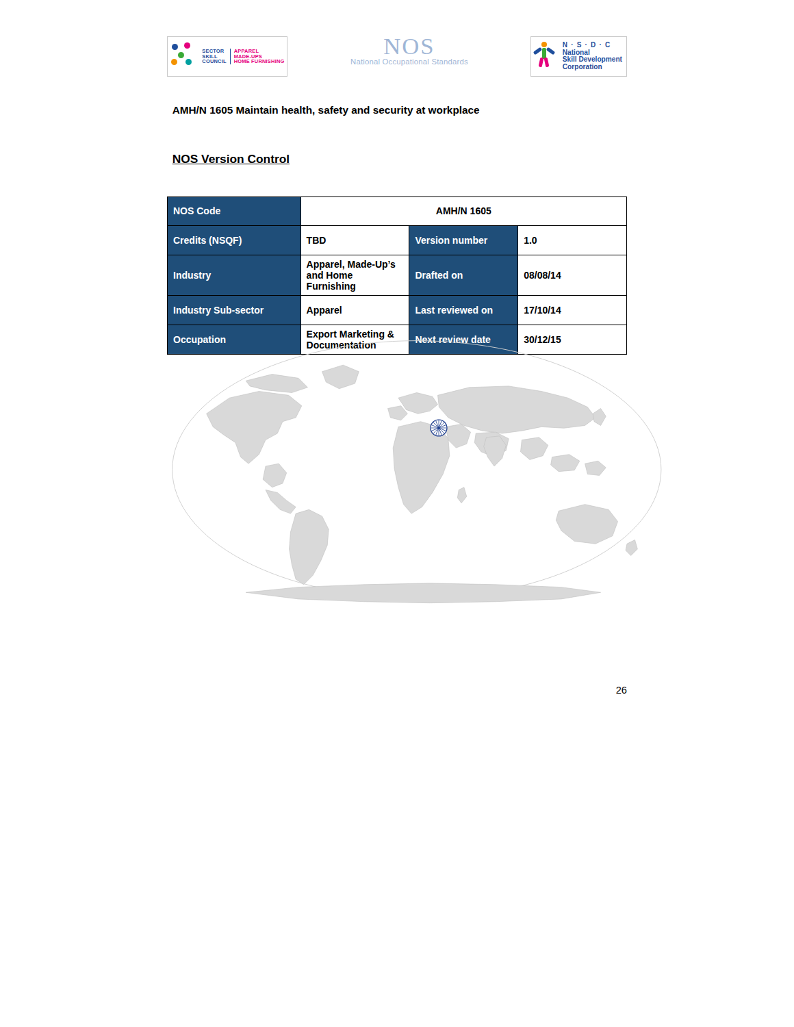SECTOR
SKILL
COUNCIL
APPAREL
MADE-UPS
HOME FURNISHING
NOS
National Occupational Standards
N · S · D · C
National
Skill Development
Corporation
AMH/N 1605 Maintain health, safety and security at workplace
NOS Version Control
| NOS Code | AMH/N 1605 |
| Credits (NSQF) | TBD | Version number | 1.0 |
| Industry | Apparel, Made-Up’s and Home Furnishing | Drafted on | 08/08/14 |
| Industry Sub-sector | Apparel | Last reviewed on | 17/10/14 |
| Occupation | Export Marketing & Documentation | Next review date | 30/12/15 |
26